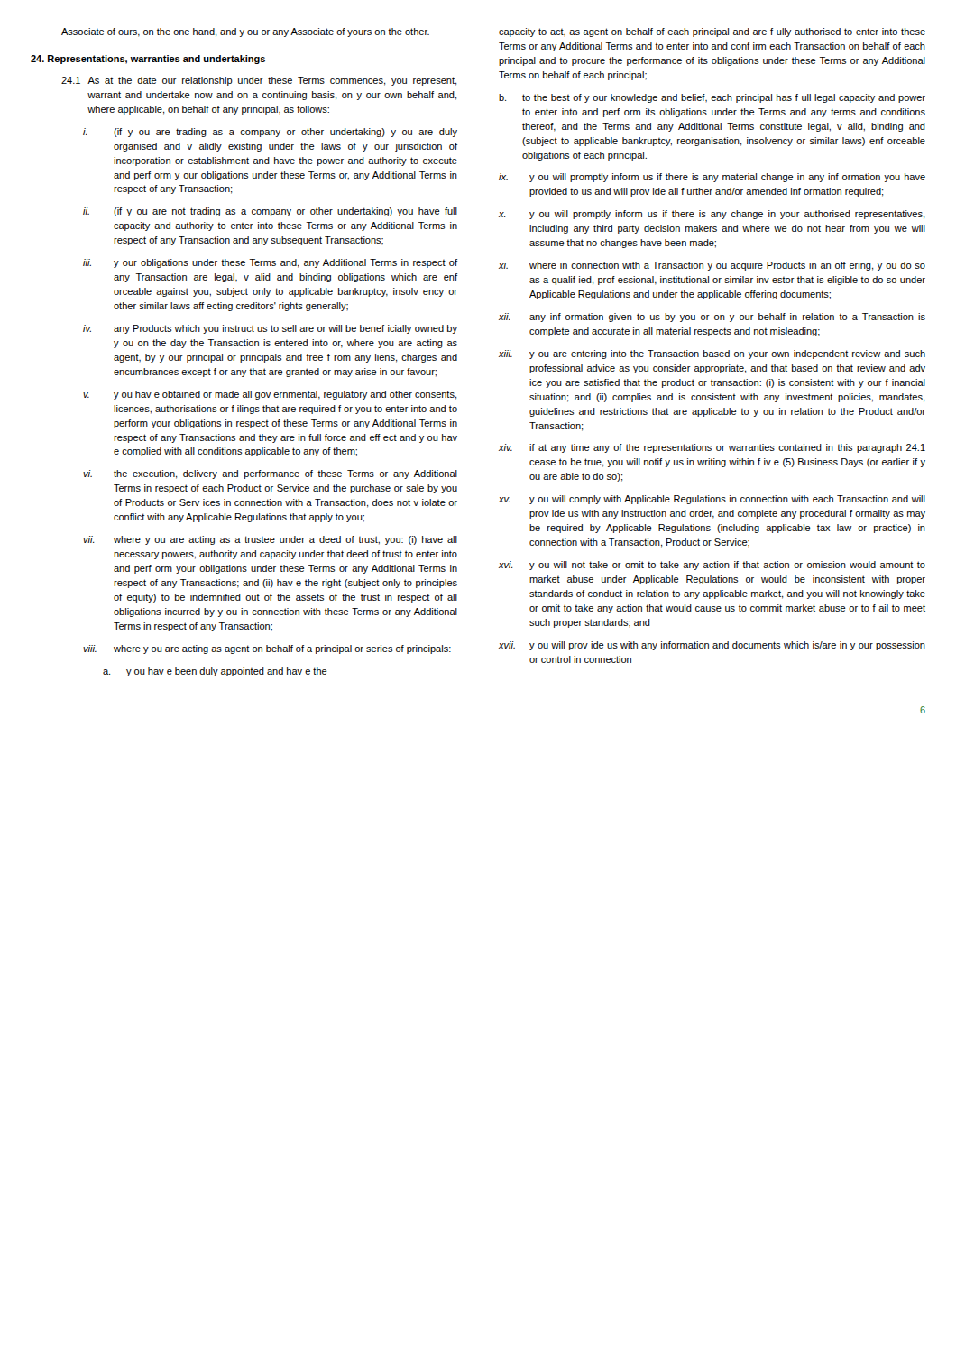Associate of ours, on the one hand, and y ou or any Associate of yours on the other.
24. Representations, warranties and undertakings
24.1
As at the date our relationship under these Terms commences, you represent, warrant and undertake now and on a continuing basis, on y our own behalf and, where applicable, on behalf of any principal, as follows:
i.
(if y ou are trading as a company or other undertaking) y ou are duly organised and v alidly existing under the laws of y our jurisdiction of incorporation or establishment and have the power and authority to execute and perf orm y our obligations under these Terms or, any Additional Terms in respect of any Transaction;
ii.
(if y ou are not trading as a company or other undertaking) you have full capacity and authority to enter into these Terms or any Additional Terms in respect of any Transaction and any subsequent Transactions;
iii.
y our obligations under these Terms and, any Additional Terms in respect of any Transaction are legal, v alid and binding obligations which are enf orceable against you, subject only to applicable bankruptcy, insolv ency or other similar laws aff ecting creditors' rights generally;
iv.
any Products which you instruct us to sell are or will be benef icially owned by y ou on the day the Transaction is entered into or, where you are acting as agent, by y our principal or principals and free f rom any liens, charges and encumbrances except f or any that are granted or may arise in our favour;
v.
y ou hav e obtained or made all gov ernmental, regulatory and other consents, licences, authorisations or f ilings that are required f or you to enter into and to perform your obligations in respect of these Terms or any Additional Terms in respect of any Transactions and they are in full force and eff ect and y ou hav e complied with all conditions applicable to any of them;
vi.
the execution, delivery and performance of these Terms or any Additional Terms in respect of each Product or Service and the purchase or sale by you of Products or Serv ices in connection with a Transaction, does not v iolate or conflict with any Applicable Regulations that apply to you;
vii.
where y ou are acting as a trustee under a deed of trust, you: (i) have all necessary powers, authority and capacity under that deed of trust to enter into and perf orm your obligations under these Terms or any Additional Terms in respect of any Transactions; and (ii) hav e the right (subject only to principles of equity) to be indemnified out of the assets of the trust in respect of all obligations incurred by y ou in connection with these Terms or any Additional Terms in respect of any Transaction;
viii.
where y ou are acting as agent on behalf of a principal or series of principals:
a.
y ou hav e been duly appointed and hav e the
capacity to act, as agent on behalf of each principal and are f ully authorised to enter into these Terms or any Additional Terms and to enter into and conf irm each Transaction on behalf of each principal and to procure the performance of its obligations under these Terms or any Additional Terms on behalf of each principal;
b.
to the best of y our knowledge and belief, each principal has f ull legal capacity and power to enter into and perf orm its obligations under the Terms and any terms and conditions thereof, and the Terms and any Additional Terms constitute legal, v alid, binding and (subject to applicable bankruptcy, reorganisation, insolvency or similar laws) enf orceable obligations of each principal.
ix.
y ou will promptly inform us if there is any material change in any inf ormation you have provided to us and will prov ide all f urther and/or amended inf ormation required;
x.
y ou will promptly inform us if there is any change in your authorised representatives, including any third party decision makers and where we do not hear from you we will assume that no changes have been made;
xi.
where in connection with a Transaction y ou acquire Products in an off ering, y ou do so as a qualif ied, prof essional, institutional or similar inv estor that is eligible to do so under Applicable Regulations and under the applicable offering documents;
xii.
any inf ormation given to us by you or on y our behalf in relation to a Transaction is complete and accurate in all material respects and not misleading;
xiii.
y ou are entering into the Transaction based on your own independent review and such professional advice as you consider appropriate, and that based on that review and adv ice you are satisfied that the product or transaction: (i) is consistent with y our f inancial situation; and (ii) complies and is consistent with any investment policies, mandates, guidelines and restrictions that are applicable to y ou in relation to the Product and/or Transaction;
xiv.
if at any time any of the representations or warranties contained in this paragraph 24.1 cease to be true, you will notif y us in writing within f iv e (5) Business Days (or earlier if y ou are able to do so);
xv.
y ou will comply with Applicable Regulations in connection with each Transaction and will prov ide us with any instruction and order, and complete any procedural f ormality as may be required by Applicable Regulations (including applicable tax law or practice) in connection with a Transaction, Product or Service;
xvi.
y ou will not take or omit to take any action if that action or omission would amount to market abuse under Applicable Regulations or would be inconsistent with proper standards of conduct in relation to any applicable market, and you will not knowingly take or omit to take any action that would cause us to commit market abuse or to f ail to meet such proper standards; and
xvii.
y ou will prov ide us with any information and documents which is/are in y our possession or control in connection
6